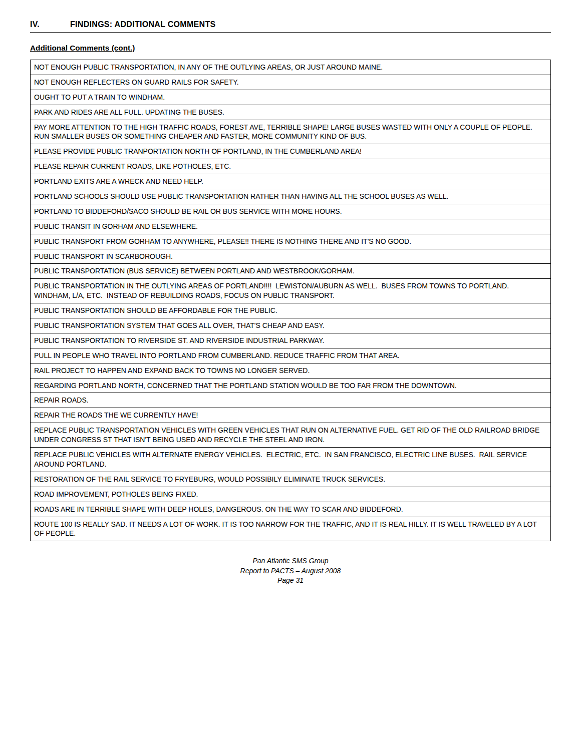IV.
FINDINGS: ADDITIONAL COMMENTS
Additional Comments (cont.)
| NOT ENOUGH PUBLIC TRANSPORTATION, IN ANY OF THE OUTLYING AREAS, OR JUST AROUND MAINE. |
| NOT ENOUGH REFLECTERS ON GUARD RAILS FOR SAFETY. |
| OUGHT TO PUT A TRAIN TO WINDHAM. |
| PARK AND RIDES ARE ALL FULL. UPDATING THE BUSES. |
| PAY MORE ATTENTION TO THE HIGH TRAFFIC ROADS, FOREST AVE, TERRIBLE SHAPE! LARGE BUSES WASTED WITH ONLY A COUPLE OF PEOPLE. RUN SMALLER BUSES OR SOMETHING CHEAPER AND FASTER, MORE COMMUNITY KIND OF BUS. |
| PLEASE PROVIDE PUBLIC TRANPORTATION NORTH OF PORTLAND, IN THE CUMBERLAND AREA! |
| PLEASE REPAIR CURRENT ROADS, LIKE POTHOLES, ETC. |
| PORTLAND EXITS ARE A WRECK AND NEED HELP. |
| PORTLAND SCHOOLS SHOULD USE PUBLIC TRANSPORTATION RATHER THAN HAVING ALL THE SCHOOL BUSES AS WELL. |
| PORTLAND TO BIDDEFORD/SACO SHOULD BE RAIL OR BUS SERVICE WITH MORE HOURS. |
| PUBLIC TRANSIT IN GORHAM AND ELSEWHERE. |
| PUBLIC TRANSPORT FROM GORHAM TO ANYWHERE, PLEASE!! THERE IS NOTHING THERE AND IT'S NO GOOD. |
| PUBLIC TRANSPORT IN SCARBOROUGH. |
| PUBLIC TRANSPORTATION (BUS SERVICE) BETWEEN PORTLAND AND WESTBROOK/GORHAM. |
| PUBLIC TRANSPORTATION IN THE OUTLYING AREAS OF PORTLAND!!!! LEWISTON/AUBURN AS WELL. BUSES FROM TOWNS TO PORTLAND. WINDHAM, L/A, ETC. INSTEAD OF REBUILDING ROADS, FOCUS ON PUBLIC TRANSPORT. |
| PUBLIC TRANSPORTATION SHOULD BE AFFORDABLE FOR THE PUBLIC. |
| PUBLIC TRANSPORTATION SYSTEM THAT GOES ALL OVER, THAT'S CHEAP AND EASY. |
| PUBLIC TRANSPORTATION TO RIVERSIDE ST. AND RIVERSIDE INDUSTRIAL PARKWAY. |
| PULL IN PEOPLE WHO TRAVEL INTO PORTLAND FROM CUMBERLAND. REDUCE TRAFFIC FROM THAT AREA. |
| RAIL PROJECT TO HAPPEN AND EXPAND BACK TO TOWNS NO LONGER SERVED. |
| REGARDING PORTLAND NORTH, CONCERNED THAT THE PORTLAND STATION WOULD BE TOO FAR FROM THE DOWNTOWN. |
| REPAIR ROADS. |
| REPAIR THE ROADS THE WE CURRENTLY HAVE! |
| REPLACE PUBLIC TRANSPORTATION VEHICLES WITH GREEN VEHICLES THAT RUN ON ALTERNATIVE FUEL. GET RID OF THE OLD RAILROAD BRIDGE UNDER CONGRESS ST THAT ISN'T BEING USED AND RECYCLE THE STEEL AND IRON. |
| REPLACE PUBLIC VEHICLES WITH ALTERNATE ENERGY VEHICLES. ELECTRIC, ETC. IN SAN FRANCISCO, ELECTRIC LINE BUSES. RAIL SERVICE AROUND PORTLAND. |
| RESTORATION OF THE RAIL SERVICE TO FRYEBURG, WOULD POSSIBILY ELIMINATE TRUCK SERVICES. |
| ROAD IMPROVEMENT, POTHOLES BEING FIXED. |
| ROADS ARE IN TERRIBLE SHAPE WITH DEEP HOLES, DANGEROUS. ON THE WAY TO SCAR AND BIDDEFORD. |
| ROUTE 100 IS REALLY SAD. IT NEEDS A LOT OF WORK. IT IS TOO NARROW FOR THE TRAFFIC, AND IT IS REAL HILLY. IT IS WELL TRAVELED BY A LOT OF PEOPLE. |
Pan Atlantic SMS Group
Report to PACTS – August 2008
Page 31